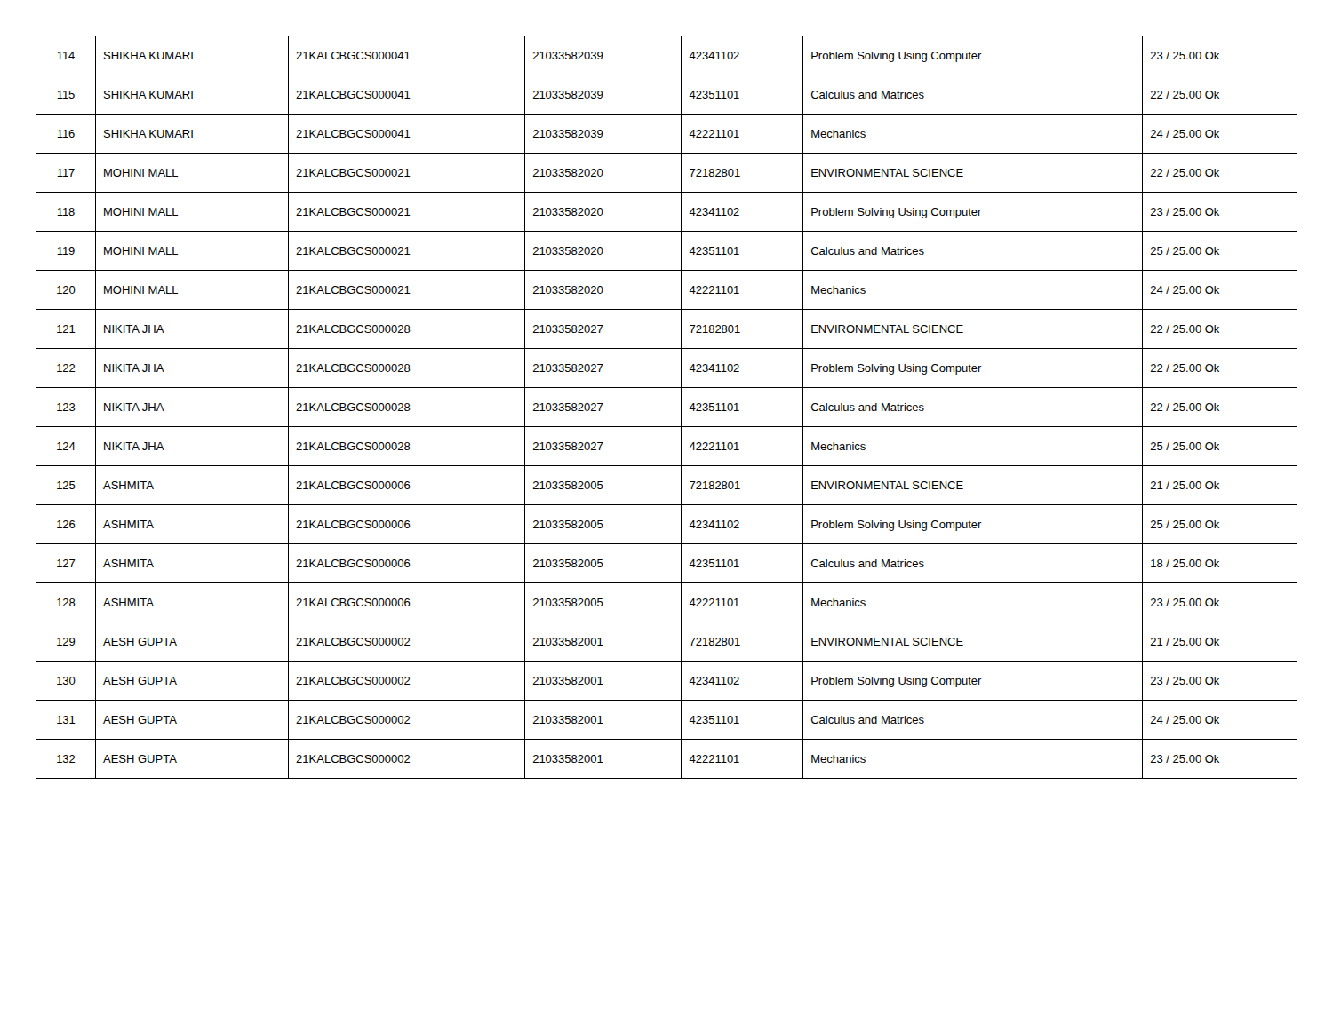| 114 | SHIKHA KUMARI | 21KALCBGCS000041 | 21033582039 | 42341102 | Problem Solving Using Computer | 23 / 25.00 Ok |
| 115 | SHIKHA KUMARI | 21KALCBGCS000041 | 21033582039 | 42351101 | Calculus and Matrices | 22 / 25.00 Ok |
| 116 | SHIKHA KUMARI | 21KALCBGCS000041 | 21033582039 | 42221101 | Mechanics | 24 / 25.00 Ok |
| 117 | MOHINI MALL | 21KALCBGCS000021 | 21033582020 | 72182801 | ENVIRONMENTAL SCIENCE | 22 / 25.00 Ok |
| 118 | MOHINI MALL | 21KALCBGCS000021 | 21033582020 | 42341102 | Problem Solving Using Computer | 23 / 25.00 Ok |
| 119 | MOHINI MALL | 21KALCBGCS000021 | 21033582020 | 42351101 | Calculus and Matrices | 25 / 25.00 Ok |
| 120 | MOHINI MALL | 21KALCBGCS000021 | 21033582020 | 42221101 | Mechanics | 24 / 25.00 Ok |
| 121 | NIKITA JHA | 21KALCBGCS000028 | 21033582027 | 72182801 | ENVIRONMENTAL SCIENCE | 22 / 25.00 Ok |
| 122 | NIKITA JHA | 21KALCBGCS000028 | 21033582027 | 42341102 | Problem Solving Using Computer | 22 / 25.00 Ok |
| 123 | NIKITA JHA | 21KALCBGCS000028 | 21033582027 | 42351101 | Calculus and Matrices | 22 / 25.00 Ok |
| 124 | NIKITA JHA | 21KALCBGCS000028 | 21033582027 | 42221101 | Mechanics | 25 / 25.00 Ok |
| 125 | ASHMITA | 21KALCBGCS000006 | 21033582005 | 72182801 | ENVIRONMENTAL SCIENCE | 21 / 25.00 Ok |
| 126 | ASHMITA | 21KALCBGCS000006 | 21033582005 | 42341102 | Problem Solving Using Computer | 25 / 25.00 Ok |
| 127 | ASHMITA | 21KALCBGCS000006 | 21033582005 | 42351101 | Calculus and Matrices | 18 / 25.00 Ok |
| 128 | ASHMITA | 21KALCBGCS000006 | 21033582005 | 42221101 | Mechanics | 23 / 25.00 Ok |
| 129 | AESH GUPTA | 21KALCBGCS000002 | 21033582001 | 72182801 | ENVIRONMENTAL SCIENCE | 21 / 25.00 Ok |
| 130 | AESH GUPTA | 21KALCBGCS000002 | 21033582001 | 42341102 | Problem Solving Using Computer | 23 / 25.00 Ok |
| 131 | AESH GUPTA | 21KALCBGCS000002 | 21033582001 | 42351101 | Calculus and Matrices | 24 / 25.00 Ok |
| 132 | AESH GUPTA | 21KALCBGCS000002 | 21033582001 | 42221101 | Mechanics | 23 / 25.00 Ok |